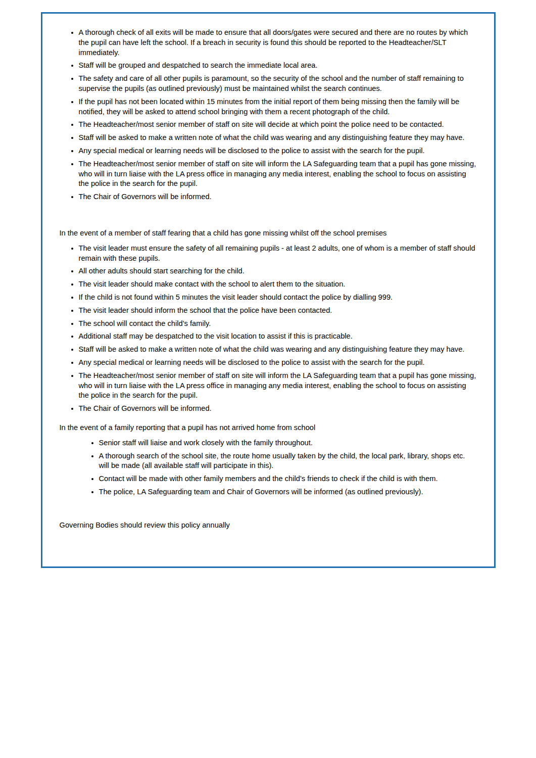A thorough check of all exits will be made to ensure that all doors/gates were secured and there are no routes by which the pupil can have left the school. If a breach in security is found this should be reported to the Headteacher/SLT immediately.
Staff will be grouped and despatched to search the immediate local area.
The safety and care of all other pupils is paramount, so the security of the school and the number of staff remaining to supervise the pupils (as outlined previously) must be maintained whilst the search continues.
If the pupil has not been located within 15 minutes from the initial report of them being missing then the family will be notified, they will be asked to attend school bringing with them a recent photograph of the child.
The Headteacher/most senior member of staff on site will decide at which point the police need to be contacted.
Staff will be asked to make a written note of what the child was wearing and any distinguishing feature they may have.
Any special medical or learning needs will be disclosed to the police to assist with the search for the pupil.
The Headteacher/most senior member of staff on site will inform the LA Safeguarding team that a pupil has gone missing, who will in turn liaise with the LA press office in managing any media interest, enabling the school to focus on assisting the police in the search for the pupil.
The Chair of Governors will be informed.
In the event of a member of staff fearing that a child has gone missing whilst off the school premises
The visit leader must ensure the safety of all remaining pupils - at least 2 adults, one of whom is a member of staff should remain with these pupils.
All other adults should start searching for the child.
The visit leader should make contact with the school to alert them to the situation.
If the child is not found within 5 minutes the visit leader should contact the police by dialling 999.
The visit leader should inform the school that the police have been contacted.
The school will contact the child’s family.
Additional staff may be despatched to the visit location to assist if this is practicable.
Staff will be asked to make a written note of what the child was wearing and any distinguishing feature they may have.
Any special medical or learning needs will be disclosed to the police to assist with the search for the pupil.
The Headteacher/most senior member of staff on site will inform the LA Safeguarding team that a pupil has gone missing, who will in turn liaise with the LA press office in managing any media interest, enabling the school to focus on assisting the police in the search for the pupil.
The Chair of Governors will be informed.
In the event of a family reporting that a pupil has not arrived home from school
Senior staff will liaise and work closely with the family throughout.
A thorough search of the school site, the route home usually taken by the child, the local park, library, shops etc. will be made (all available staff will participate in this).
Contact will be made with other family members and the child’s friends to check if the child is with them.
The police, LA Safeguarding team and Chair of Governors will be informed (as outlined previously).
Governing Bodies should review this policy annually